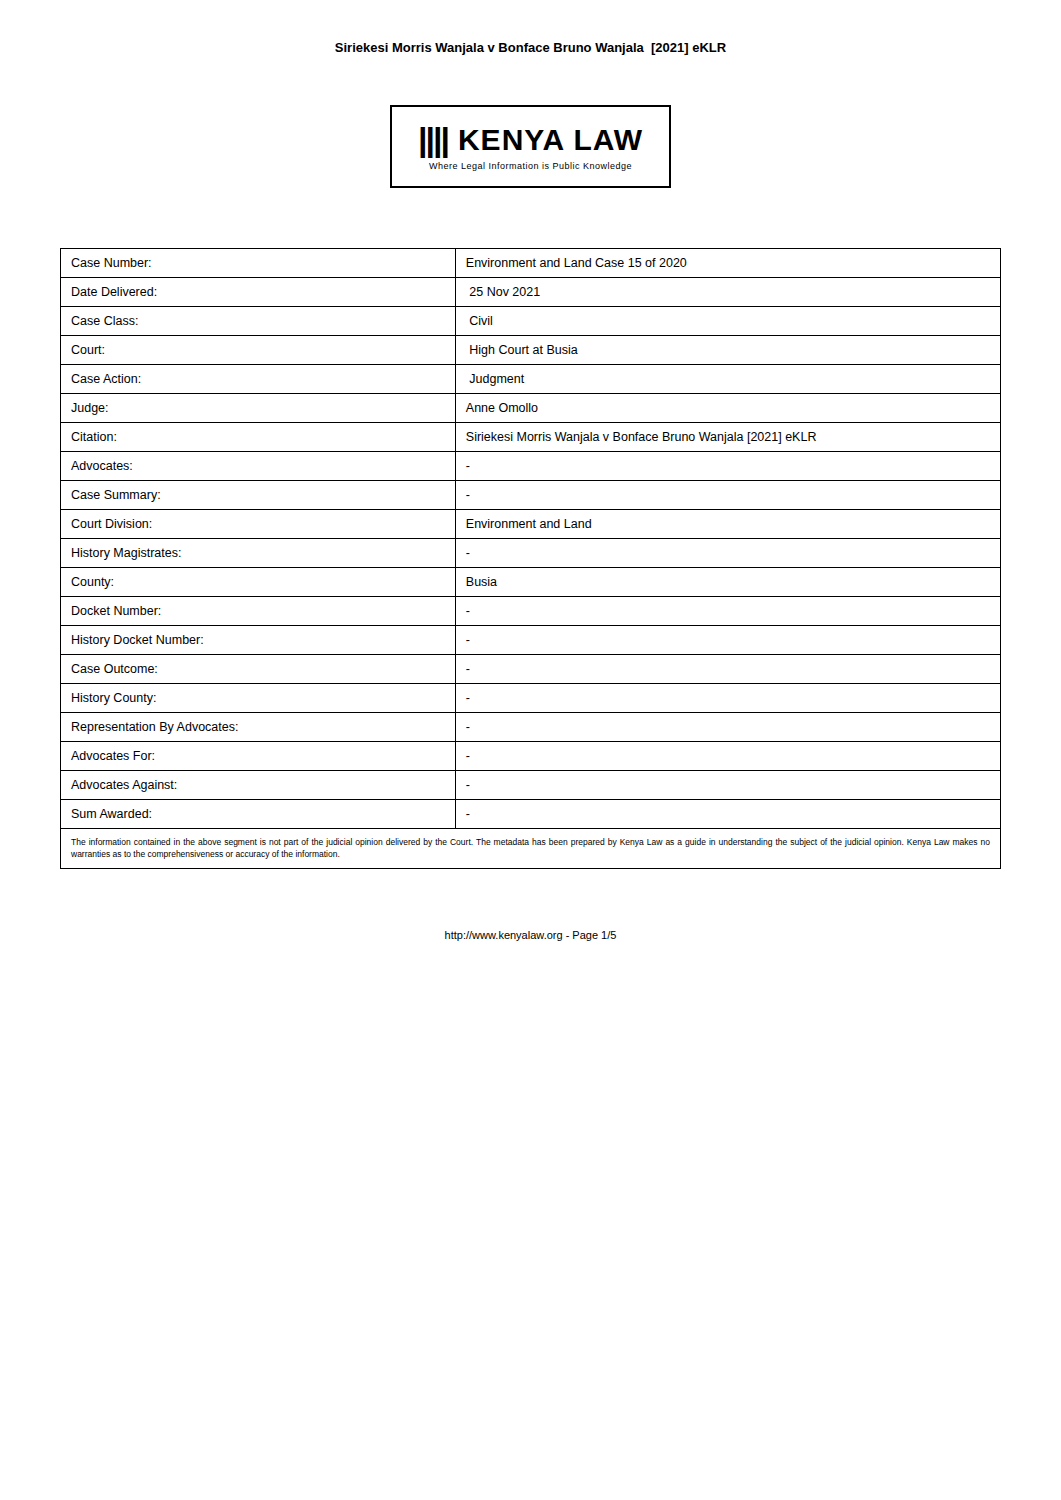Siriekesi Morris Wanjala v Bonface Bruno Wanjala [2021] eKLR
|||| KENYA LAW
Where Legal Information is Public Knowledge
| Case Number: | Environment and Land Case 15 of 2020 |
| Date Delivered: | 25 Nov 2021 |
| Case Class: | Civil |
| Court: | High Court at Busia |
| Case Action: | Judgment |
| Judge: | Anne Omollo |
| Citation: | Siriekesi Morris Wanjala v Bonface Bruno Wanjala [2021] eKLR |
| Advocates: | - |
| Case Summary: | - |
| Court Division: | Environment and Land |
| History Magistrates: | - |
| County: | Busia |
| Docket Number: | - |
| History Docket Number: | - |
| Case Outcome: | - |
| History County: | - |
| Representation By Advocates: | - |
| Advocates For: | - |
| Advocates Against: | - |
| Sum Awarded: | - |
The information contained in the above segment is not part of the judicial opinion delivered by the Court. The metadata has been prepared by Kenya Law as a guide in understanding the subject of the judicial opinion. Kenya Law makes no warranties as to the comprehensiveness or accuracy of the information.
http://www.kenyalaw.org - Page 1/5